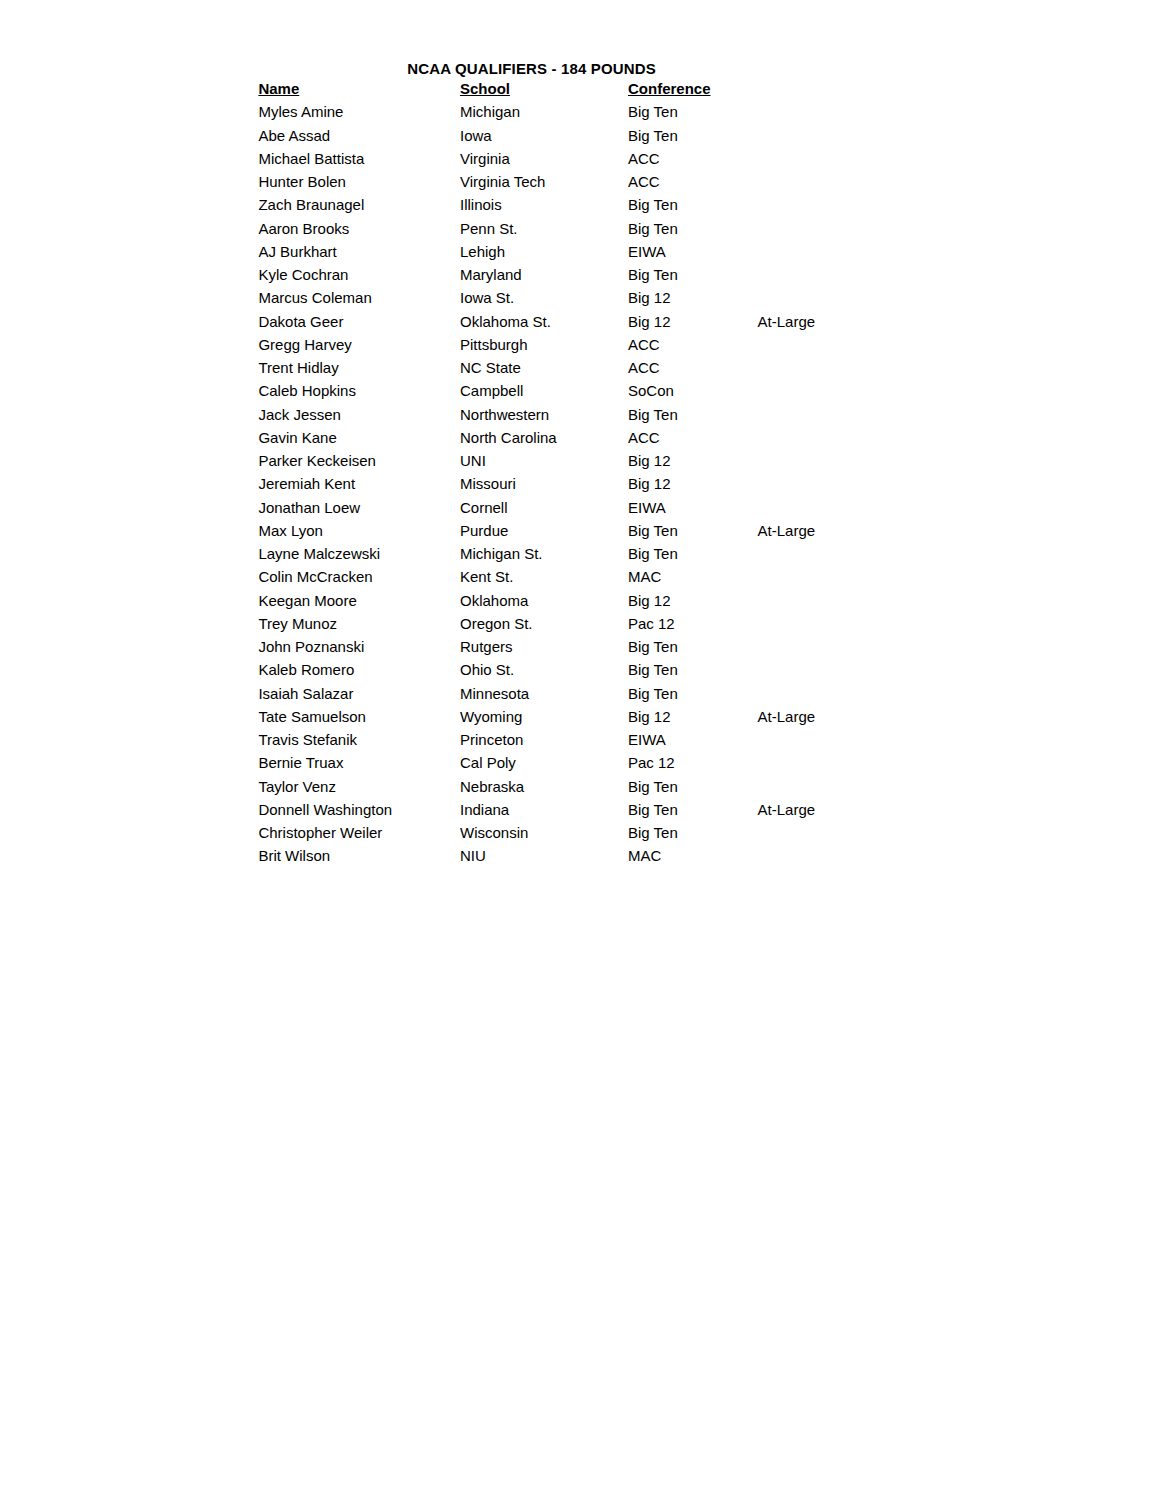NCAA QUALIFIERS - 184 POUNDS
| Name | School | Conference | |
| --- | --- | --- | --- |
| Myles Amine | Michigan | Big Ten | |
| Abe Assad | Iowa | Big Ten | |
| Michael Battista | Virginia | ACC | |
| Hunter Bolen | Virginia Tech | ACC | |
| Zach Braunagel | Illinois | Big Ten | |
| Aaron Brooks | Penn St. | Big Ten | |
| AJ Burkhart | Lehigh | EIWA | |
| Kyle Cochran | Maryland | Big Ten | |
| Marcus Coleman | Iowa St. | Big 12 | |
| Dakota Geer | Oklahoma St. | Big 12 | At-Large |
| Gregg Harvey | Pittsburgh | ACC | |
| Trent Hidlay | NC State | ACC | |
| Caleb Hopkins | Campbell | SoCon | |
| Jack Jessen | Northwestern | Big Ten | |
| Gavin Kane | North Carolina | ACC | |
| Parker Keckeisen | UNI | Big 12 | |
| Jeremiah Kent | Missouri | Big 12 | |
| Jonathan Loew | Cornell | EIWA | |
| Max Lyon | Purdue | Big Ten | At-Large |
| Layne Malczewski | Michigan St. | Big Ten | |
| Colin McCracken | Kent St. | MAC | |
| Keegan Moore | Oklahoma | Big 12 | |
| Trey Munoz | Oregon St. | Pac 12 | |
| John Poznanski | Rutgers | Big Ten | |
| Kaleb Romero | Ohio St. | Big Ten | |
| Isaiah Salazar | Minnesota | Big Ten | |
| Tate Samuelson | Wyoming | Big 12 | At-Large |
| Travis Stefanik | Princeton | EIWA | |
| Bernie Truax | Cal Poly | Pac 12 | |
| Taylor Venz | Nebraska | Big Ten | |
| Donnell Washington | Indiana | Big Ten | At-Large |
| Christopher Weiler | Wisconsin | Big Ten | |
| Brit Wilson | NIU | MAC | |